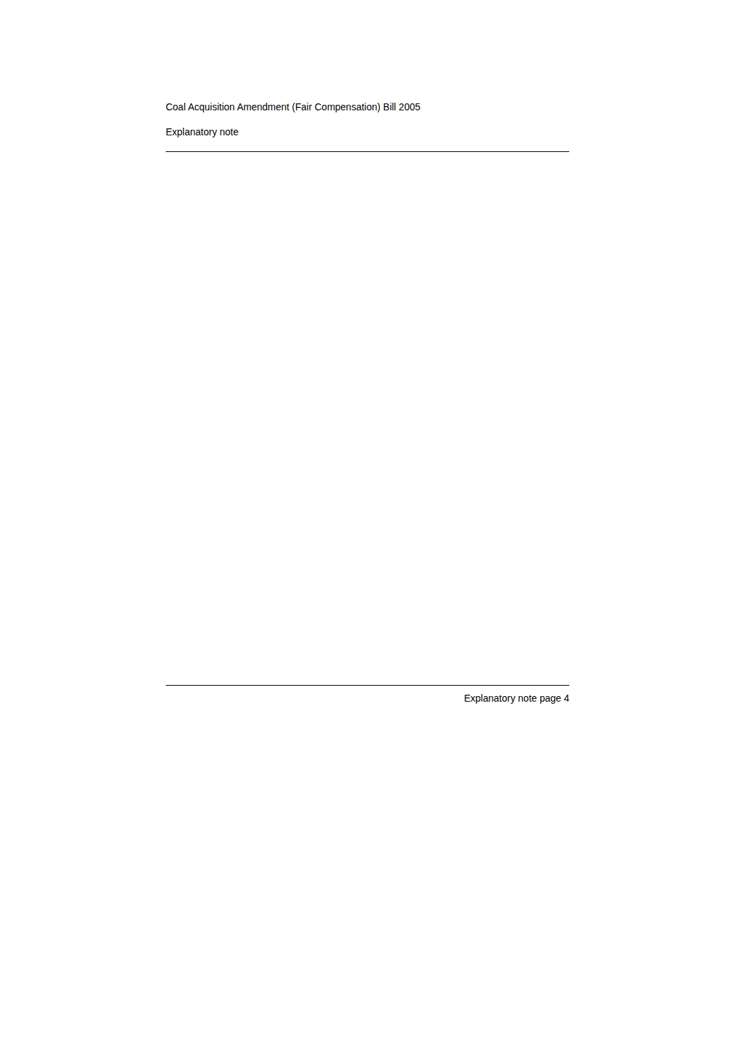Coal Acquisition Amendment (Fair Compensation) Bill 2005
Explanatory note
Explanatory note page 4